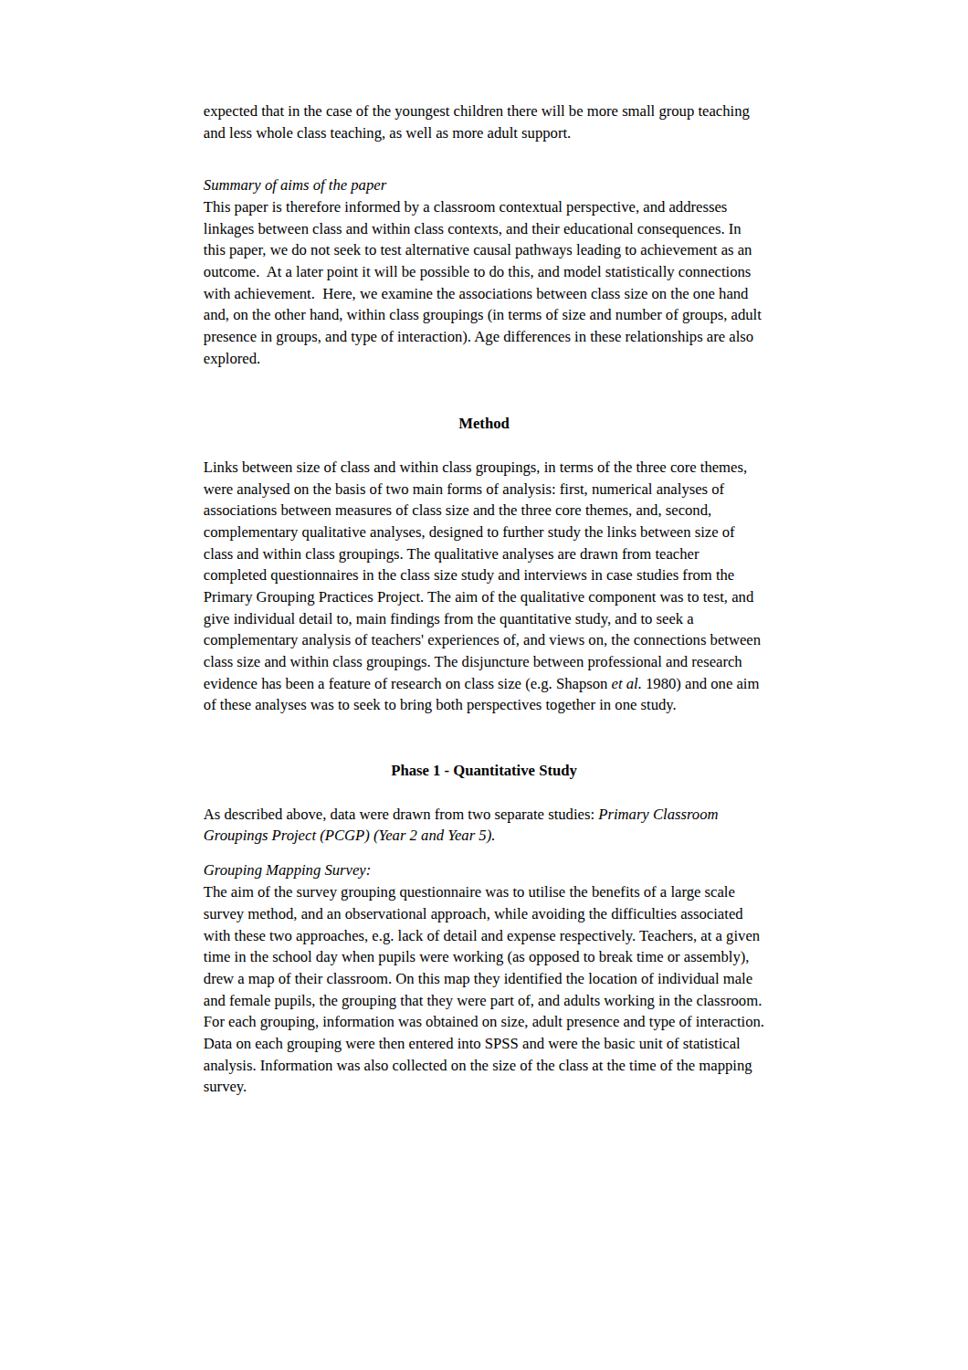expected that in the case of the youngest children there will be more small group teaching and less whole class teaching, as well as more adult support.
Summary of aims of the paper
This paper is therefore informed by a classroom contextual perspective, and addresses linkages between class and within class contexts, and their educational consequences. In this paper, we do not seek to test alternative causal pathways leading to achievement as an outcome. At a later point it will be possible to do this, and model statistically connections with achievement. Here, we examine the associations between class size on the one hand and, on the other hand, within class groupings (in terms of size and number of groups, adult presence in groups, and type of interaction). Age differences in these relationships are also explored.
Method
Links between size of class and within class groupings, in terms of the three core themes, were analysed on the basis of two main forms of analysis: first, numerical analyses of associations between measures of class size and the three core themes, and, second, complementary qualitative analyses, designed to further study the links between size of class and within class groupings. The qualitative analyses are drawn from teacher completed questionnaires in the class size study and interviews in case studies from the Primary Grouping Practices Project. The aim of the qualitative component was to test, and give individual detail to, main findings from the quantitative study, and to seek a complementary analysis of teachers' experiences of, and views on, the connections between class size and within class groupings. The disjuncture between professional and research evidence has been a feature of research on class size (e.g. Shapson et al. 1980) and one aim of these analyses was to seek to bring both perspectives together in one study.
Phase 1 - Quantitative Study
As described above, data were drawn from two separate studies: Primary Classroom Groupings Project (PCGP) (Year 2 and Year 5).
Grouping Mapping Survey:
The aim of the survey grouping questionnaire was to utilise the benefits of a large scale survey method, and an observational approach, while avoiding the difficulties associated with these two approaches, e.g. lack of detail and expense respectively. Teachers, at a given time in the school day when pupils were working (as opposed to break time or assembly), drew a map of their classroom. On this map they identified the location of individual male and female pupils, the grouping that they were part of, and adults working in the classroom. For each grouping, information was obtained on size, adult presence and type of interaction. Data on each grouping were then entered into SPSS and were the basic unit of statistical analysis. Information was also collected on the size of the class at the time of the mapping survey.